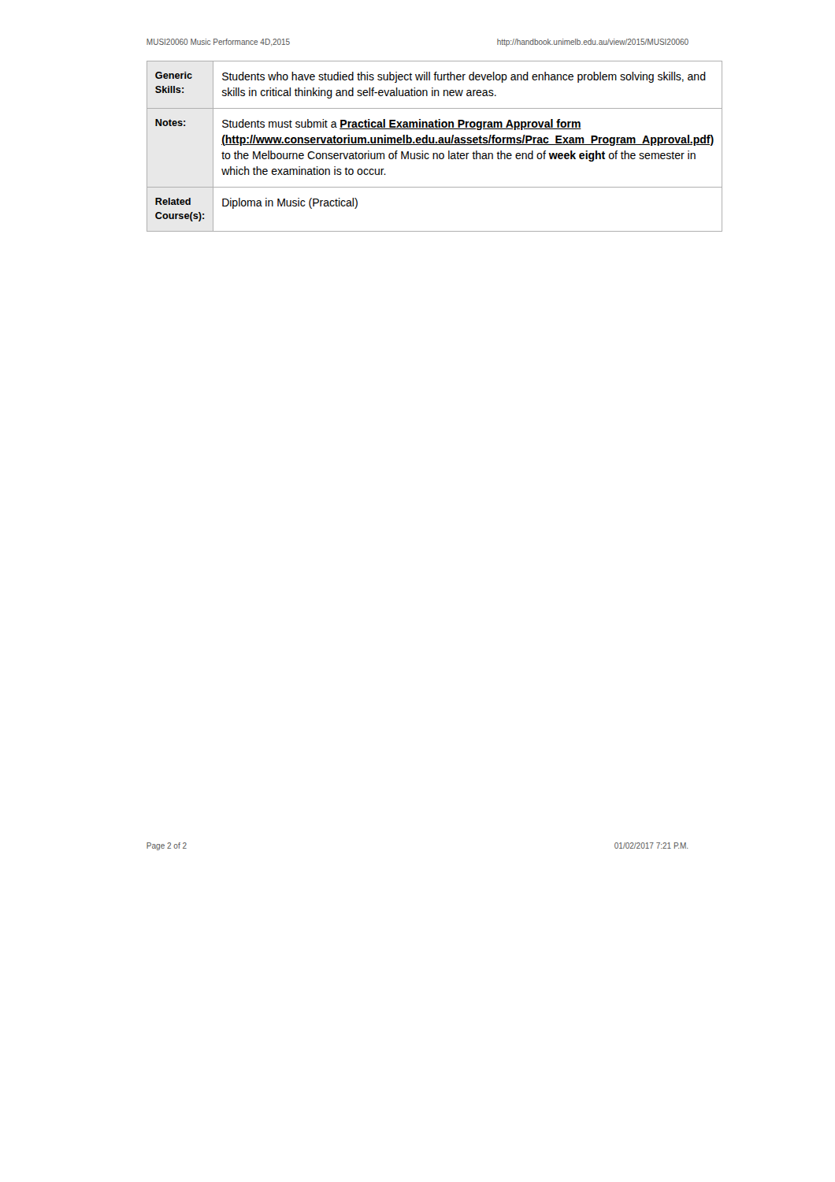MUSI20060 Music Performance 4D,2015
http://handbook.unimelb.edu.au/view/2015/MUSI20060
| Generic Skills: | Students who have studied this subject will further develop and enhance problem solving skills, and skills in critical thinking and self-evaluation in new areas. |
| Notes: | Students must submit a Practical Examination Program Approval form (http://www.conservatorium.unimelb.edu.au/assets/forms/Prac_Exam_Program_Approval.pdf) to the Melbourne Conservatorium of Music no later than the end of week eight of the semester in which the examination is to occur. |
| Related Course(s): | Diploma in Music (Practical) |
Page 2 of 2
01/02/2017 7:21 P.M.